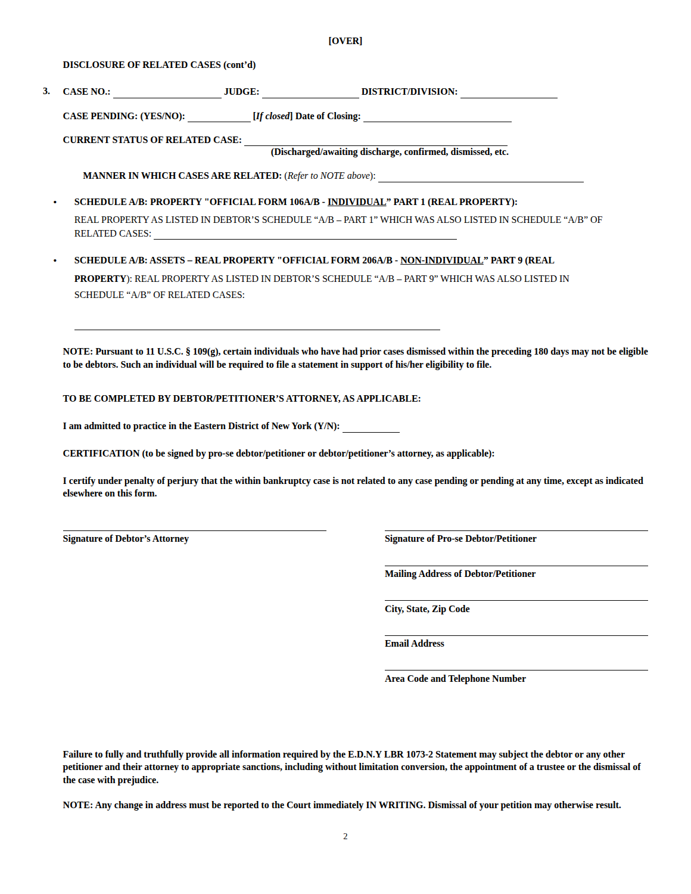[OVER]
DISCLOSURE OF RELATED CASES (cont’d)
3.
CASE NO.: JUDGE: DISTRICT/DIVISION:
CASE PENDING: (YES/NO): [If closed] Date of Closing:
CURRENT STATUS OF RELATED CASE:
(Discharged/awaiting discharge, confirmed, dismissed, etc.
MANNER IN WHICH CASES ARE RELATED: (Refer to NOTE above):
SCHEDULE A/B: PROPERTY "OFFICIAL FORM 106A/B - INDIVIDUAL” PART 1 (REAL PROPERTY):
REAL PROPERTY AS LISTED IN DEBTOR’S SCHEDULE “A/B – PART 1” WHICH WAS ALSO LISTED IN SCHEDULE “A/B” OF
RELATED CASES:
SCHEDULE A/B: ASSETS – REAL PROPERTY "OFFICIAL FORM 206A/B - NON-INDIVIDUAL” PART 9 (REAL
PROPERTY): REAL PROPERTY AS LISTED IN DEBTOR’S SCHEDULE “A/B – PART 9” WHICH WAS ALSO LISTED IN
SCHEDULE “A/B” OF RELATED CASES:
NOTE: Pursuant to 11 U.S.C. § 109(g), certain individuals who have had prior cases dismissed within the preceding 180 days may not be eligible to be debtors. Such an individual will be required to file a statement in support of his/her eligibility to file.
TO BE COMPLETED BY DEBTOR/PETITIONER’S ATTORNEY, AS APPLICABLE:
I am admitted to practice in the Eastern District of New York (Y/N):
CERTIFICATION (to be signed by pro-se debtor/petitioner or debtor/petitioner’s attorney, as applicable):
I certify under penalty of perjury that the within bankruptcy case is not related to any case pending or pending at any time, except as indicated elsewhere on this form.
Signature of Debtor’s Attorney
Signature of Pro-se Debtor/Petitioner
Mailing Address of Debtor/Petitioner
City, State, Zip Code
Email Address
Area Code and Telephone Number
Failure to fully and truthfully provide all information required by the E.D.N.Y LBR 1073-2 Statement may subject the debtor or any other petitioner and their attorney to appropriate sanctions, including without limitation conversion, the appointment of a trustee or the dismissal of the case with prejudice.
NOTE: Any change in address must be reported to the Court immediately IN WRITING. Dismissal of your petition may otherwise result.
2